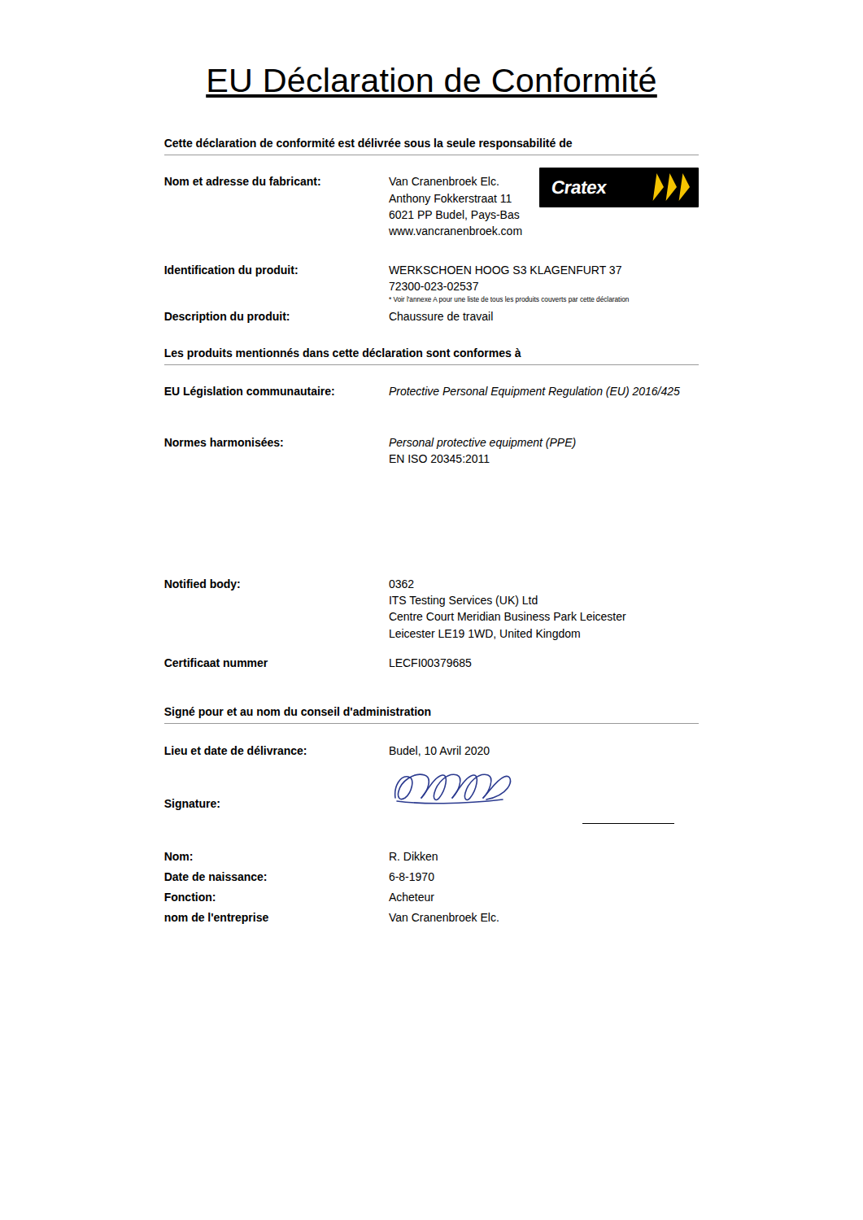EU Déclaration de Conformité
Cette déclaration de conformité est délivrée sous la seule responsabilité de
Cratex
| Nom et adresse du fabricant: | Van Cranenbroek Elc. Anthony Fokkerstraat 11 6021 PP Budel, Pays-Bas www.vancranenbroek.com |
| Identification du produit: | WERKSCHOEN HOOG S3 KLAGENFURT 37 72300-023-02537 * Voir l'annexe A pour une liste de tous les produits couverts par cette déclaration |
| Description du produit: | Chaussure de travail |
Les produits mentionnés dans cette déclaration sont conformes à
| EU Législation communautaire: | Protective Personal Equipment Regulation (EU) 2016/425 |
| Normes harmonisées: | Personal protective equipment (PPE) EN ISO 20345:2011 |
| Notified body: | 0362 ITS Testing Services (UK) Ltd Centre Court Meridian Business Park Leicester Leicester LE19 1WD, United Kingdom |
| Certificaat nummer | LECFI00379685 |
Signé pour et au nom du conseil d'administration
| Lieu et date de délivrance: | Budel, 10 Avril 2020 |
| Signature: | |
| Nom: | R. Dikken |
| Date de naissance: | 6-8-1970 |
| Fonction: | Acheteur |
| nom de l'entreprise | Van Cranenbroek Elc. |